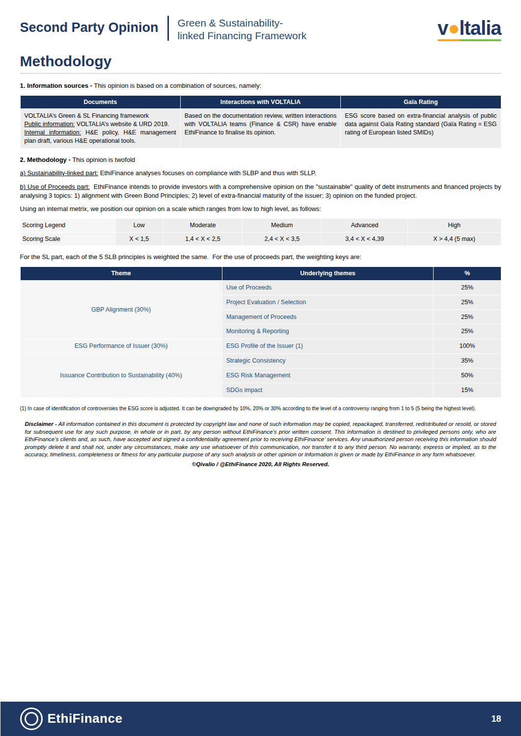Second Party Opinion
Green & Sustainability-
linked Financing Framework
v●ltalia
Methodology
1. Information sources - This opinion is based on a combination of sources, namely:
| Documents | Interactions with VOLTALIA | Gaïa Rating |
| --- | --- | --- |
| VOLTALIA’s Green & SL Financing framework Public information: VOLTALIA’s website & URD 2019. Internal information: H&E policy, H&E management plan draft, various H&E operational tools. | Based on the documentation review, written interactions with VOLTALIA teams (Finance & CSR) have enable EthiFinance to finalise its opinion. | ESG score based on extra-financial analysis of public data against Gaïa Rating standard (Gaïa Rating = ESG rating of European listed SMIDs) |
2. Methodology - This opinion is twofold
a) Sustainability-linked part: EthiFinance analyses focuses on compliance with SLBP and thus with SLLP.
b) Use of Proceeds part: EthiFinance intends to provide investors with a comprehensive opinion on the "sustainable" quality of debt instruments and financed projects by analysing 3 topics: 1) alignment with Green Bond Principles; 2) level of extra-financial maturity of the issuer; 3) opinion on the funded project.
Using an internal metrix, we position our opinion on a scale which ranges from low to high level, as follows:
| Scoring Legend | Low | Moderate | Medium | Advanced | High |
| Scoring Scale | X < 1,5 | 1,4 < X < 2,5 | 2,4 < X < 3,5 | 3,4 < X < 4,39 | X > 4,4 (5 max) |
For the SL part, each of the 5 SLB principles is weighted the same. For the use of proceeds part, the weighting keys are:
| Theme | Underlying themes | % |
| --- | --- | --- |
| GBP Alignment (30%) | Use of Proceeds | 25% |
| Project Evaluation / Selection | 25% |
| Management of Proceeds | 25% |
| Monitoring & Reporting | 25% |
| ESG Performance of Issuer (30%) | ESG Profile of the Issuer (1) | 100% |
| Issuance Contribution to Sustainability (40%) | Strategic Consistency | 35% |
| ESG Risk Management | 50% |
| SDGs impact | 15% |
(1) In case of identification of controversies the ESG score is adjusted. It can be downgraded by 10%, 20% or 30% according to the level of a controversy ranging from 1 to 5 (5 being the highest level).
Disclaimer - All information contained in this document is protected by copyright law and none of such information may be copied, repackaged, transferred, redistributed or resold, or stored for subsequent use for any such purpose, in whole or in part, by any person without EthiFinance’s prior written consent. This information is destined to privileged persons only, who are EthiFinance’s clients and, as such, have accepted and signed a confidentiality agreement prior to receiving EthiFinance’ services. Any unauthorized person receiving this information should promptly delete it and shall not, under any circumstances, make any use whatsoever of this communication, nor transfer it to any third person. No warranty, express or implied, as to the accuracy, timeliness, completeness or fitness for any particular purpose of any such analysis or other opinion or information is given or made by EthiFinance in any form whatsoever.
©Qivalio / @EthiFinance 2020, All Rights Reserved.
EthiFinance
18